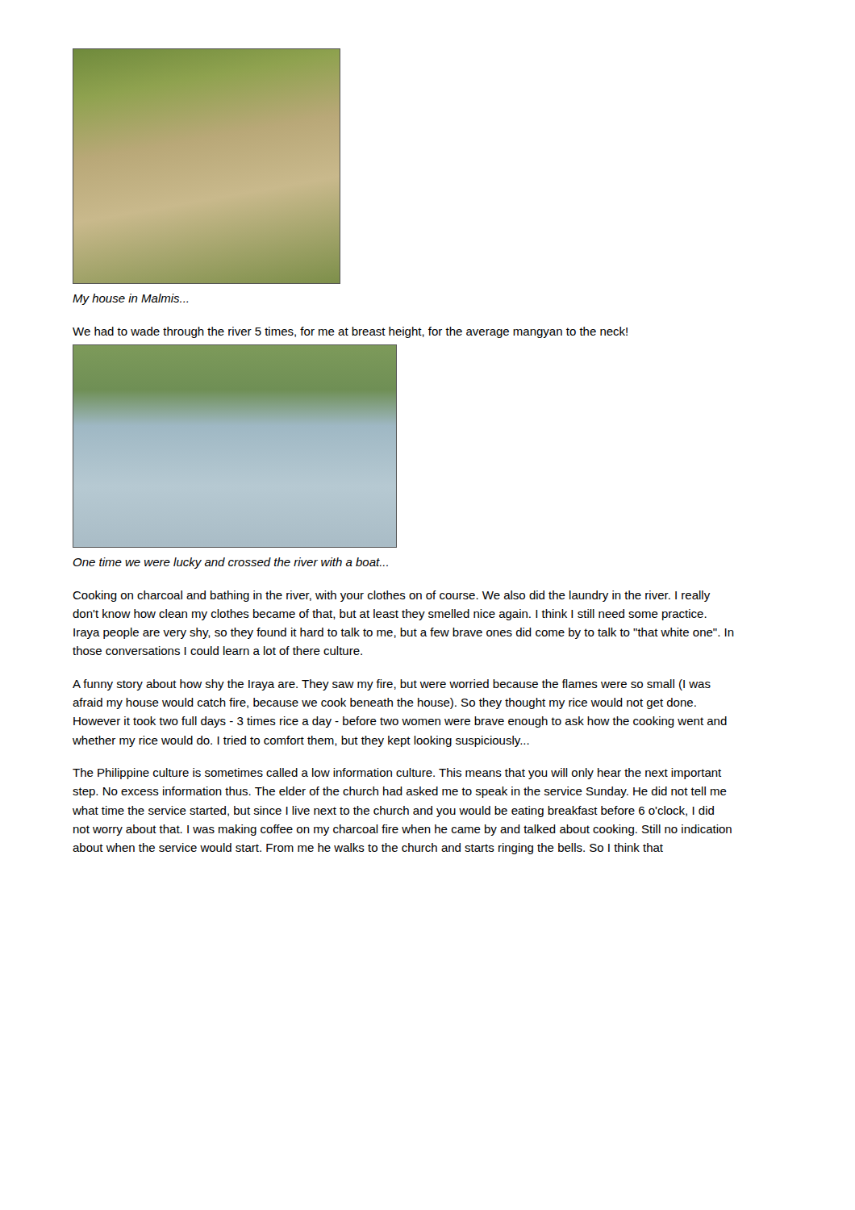My house in Malmis...
We had to wade through the river 5 times, for me at breast height, for the average mangyan to the neck!
One time we were lucky and crossed the river with a boat...
Cooking on charcoal and bathing in the river, with your clothes on of course. We also did the laundry in the river. I really don't know how clean my clothes became of that, but at least they smelled nice again. I think I still need some practice. Iraya people are very shy, so they found it hard to talk to me, but a few brave ones did come by to talk to "that white one". In those conversations I could learn a lot of there culture.
A funny story about how shy the Iraya are. They saw my fire, but were worried because the flames were so small (I was afraid my house would catch fire, because we cook beneath the house). So they thought my rice would not get done. However it took two full days - 3 times rice a day - before two women were brave enough to ask how the cooking went and whether my rice would do. I tried to comfort them, but they kept looking suspiciously...
The Philippine culture is sometimes called a low information culture. This means that you will only hear the next important step. No excess information thus. The elder of the church had asked me to speak in the service Sunday. He did not tell me what time the service started, but since I live next to the church and you would be eating breakfast before 6 o'clock, I did not worry about that. I was making coffee on my charcoal fire when he came by and talked about cooking. Still no indication about when the service would start. From me he walks to the church and starts ringing the bells. So I think that